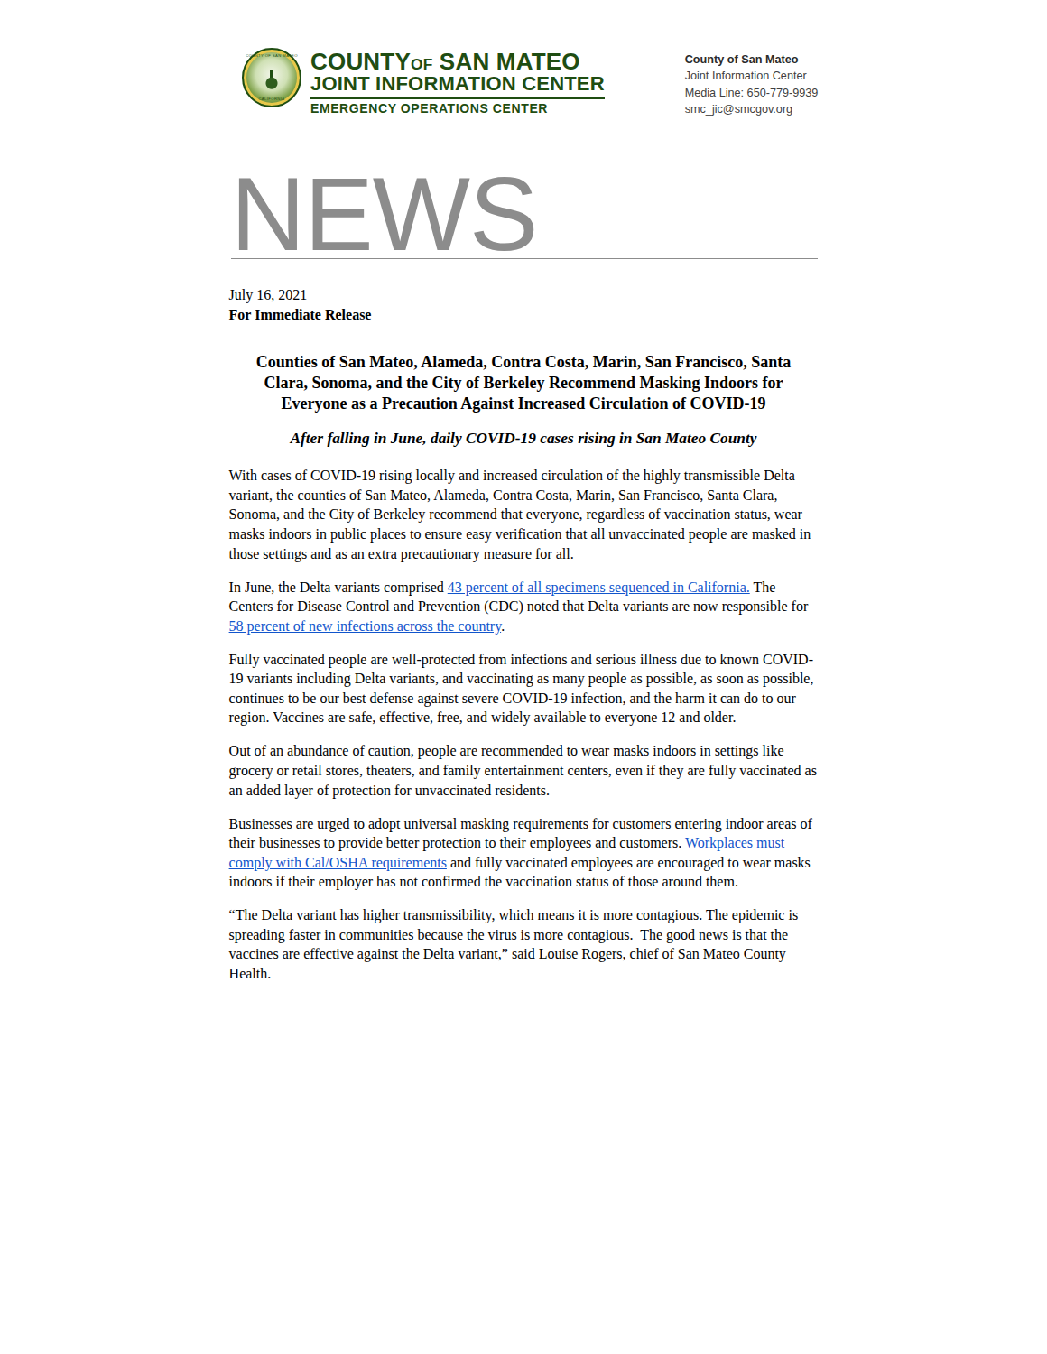COUNTY OF SAN MATEO CALIFORNIA
COUNTYOF SAN MATEO
JOINT INFORMATION CENTER
EMERGENCY OPERATIONS CENTER
County of San Mateo
Joint Information Center
Media Line: 650-779-9939
smc_jic@smcgov.org
NEWS
July 16, 2021 For Immediate Release
Counties of San Mateo, Alameda, Contra Costa, Marin, San Francisco, Santa Clara, Sonoma, and the City of Berkeley Recommend Masking Indoors for Everyone as a Precaution Against Increased Circulation of COVID-19
After falling in June, daily COVID-19 cases rising in San Mateo County
With cases of COVID-19 rising locally and increased circulation of the highly transmissible Delta variant, the counties of San Mateo, Alameda, Contra Costa, Marin, San Francisco, Santa Clara, Sonoma, and the City of Berkeley recommend that everyone, regardless of vaccination status, wear masks indoors in public places to ensure easy verification that all unvaccinated people are masked in those settings and as an extra precautionary measure for all.
In June, the Delta variants comprised 43 percent of all specimens sequenced in California. The Centers for Disease Control and Prevention (CDC) noted that Delta variants are now responsible for 58 percent of new infections across the country.
Fully vaccinated people are well-protected from infections and serious illness due to known COVID-19 variants including Delta variants, and vaccinating as many people as possible, as soon as possible, continues to be our best defense against severe COVID-19 infection, and the harm it can do to our region. Vaccines are safe, effective, free, and widely available to everyone 12 and older.
Out of an abundance of caution, people are recommended to wear masks indoors in settings like grocery or retail stores, theaters, and family entertainment centers, even if they are fully vaccinated as an added layer of protection for unvaccinated residents.
Businesses are urged to adopt universal masking requirements for customers entering indoor areas of their businesses to provide better protection to their employees and customers. Workplaces must comply with Cal/OSHA requirements and fully vaccinated employees are encouraged to wear masks indoors if their employer has not confirmed the vaccination status of those around them.
“The Delta variant has higher transmissibility, which means it is more contagious. The epidemic is spreading faster in communities because the virus is more contagious. The good news is that the vaccines are effective against the Delta variant,” said Louise Rogers, chief of San Mateo County Health.